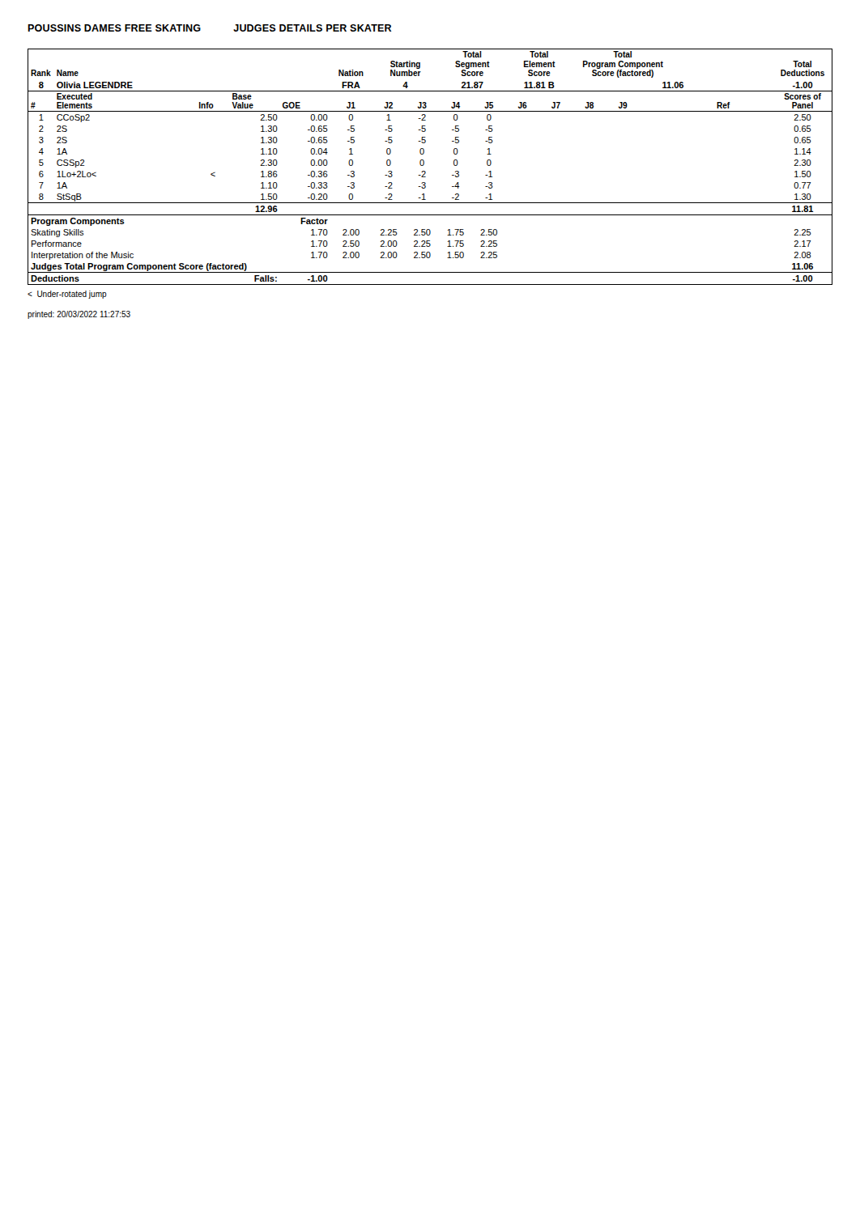POUSSINS DAMES FREE SKATING JUDGES DETAILS PER SKATER
| Rank | Name | | | | Nation | Starting Number | Total Segment Score | Total Element Score | Total Program Component Score (factored) | | Total Deductions |
| --- | --- | --- | --- | --- | --- | --- | --- | --- | --- | --- | --- |
| 8 | Olivia LEGENDRE | FRA | 4 | 21.87 | 11.81 B | 11.06 | -1.00 |
| # | Executed Elements | Info | Base Value | GOE | J1 | J2 | J3 | J4 | J5 | J6 | J7 | J8 | J9 | | Ref | Scores of Panel |
| 1 | CCoSp2 | | 2.50 | 0.00 | 0 | 1 | -2 | 0 | 0 | | | | | | | 2.50 |
| 2 | 2S | | 1.30 | -0.65 | -5 | -5 | -5 | -5 | -5 | | | | | | | 0.65 |
| 3 | 2S | | 1.30 | -0.65 | -5 | -5 | -5 | -5 | -5 | | | | | | | 0.65 |
| 4 | 1A | | 1.10 | 0.04 | 1 | 0 | 0 | 0 | 1 | | | | | | | 1.14 |
| 5 | CSSp2 | | 2.30 | 0.00 | 0 | 0 | 0 | 0 | 0 | | | | | | | 2.30 |
| 6 | 1Lo+2Lo< | < | 1.86 | -0.36 | -3 | -3 | -2 | -3 | -1 | | | | | | | 1.50 |
| 7 | 1A | | 1.10 | -0.33 | -3 | -2 | -3 | -4 | -3 | | | | | | | 0.77 |
| 8 | StSqB | | 1.50 | -0.20 | 0 | -2 | -1 | -2 | -1 | | | | | | | 1.30 |
| | | | 12.96 | | | | | | | | | | | | | 11.81 |
| Program Components | | Factor | | | | | | | | | | | | |
| Skating Skills | | 1.70 | 2.00 | 2.25 | 2.50 | 1.75 | 2.50 | | | | | | | 2.25 |
| Performance | | 1.70 | 2.50 | 2.00 | 2.25 | 1.75 | 2.25 | | | | | | | 2.17 |
| Interpretation of the Music | | 1.70 | 2.00 | 2.00 | 2.50 | 1.50 | 2.25 | | | | | | | 2.08 |
| Judges Total Program Component Score (factored) | | | | | | | | | | | | 11.06 |
| Deductions | Falls: | -1.00 | | | | | | | | | | | | -1.00 |
< Under-rotated jump
printed: 20/03/2022 11:27:53